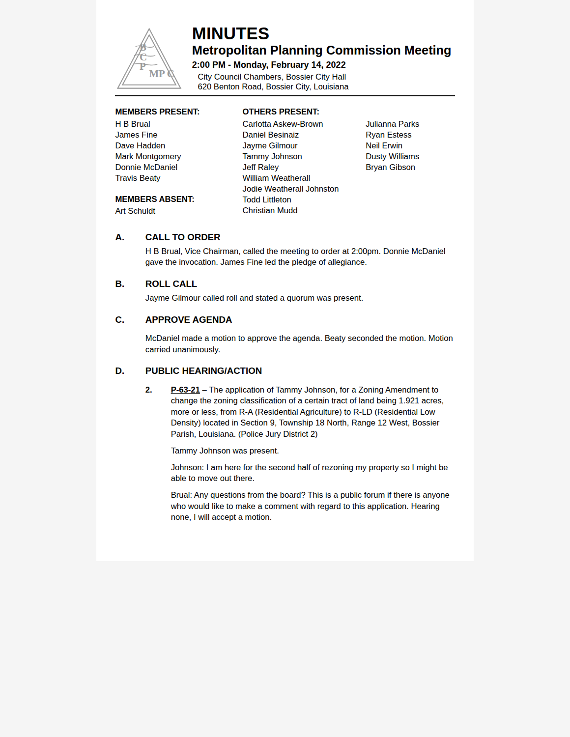B C P M P C
MINUTES
Metropolitan Planning Commission Meeting
2:00 PM - Monday, February 14, 2022
City Council Chambers, Bossier City Hall
620 Benton Road, Bossier City, Louisiana
Members Present:
H B Brual
James Fine
Dave Hadden
Mark Montgomery
Donnie McDaniel
Travis Beaty
Members Absent:
Art Schuldt
Others Present:
Carlotta Askew-Brown
Daniel Besinaiz
Jayme Gilmour
Tammy Johnson
Jeff Raley
William Weatherall
Jodie Weatherall Johnston
Todd Littleton
Christian Mudd
Julianna Parks
Ryan Estess
Neil Erwin
Dusty Williams
Bryan Gibson
A.
Call to Order
H B Brual, Vice Chairman, called the meeting to order at 2:00pm. Donnie McDaniel gave the invocation. James Fine led the pledge of allegiance.
B.
Roll Call
Jayme Gilmour called roll and stated a quorum was present.
C.
Approve Agenda
McDaniel made a motion to approve the agenda. Beaty seconded the motion. Motion carried unanimously.
D.
Public Hearing/Action
2.
P-63-21 – The application of Tammy Johnson, for a Zoning Amendment to change the zoning classification of a certain tract of land being 1.921 acres, more or less, from R-A (Residential Agriculture) to R-LD (Residential Low Density) located in Section 9, Township 18 North, Range 12 West, Bossier Parish, Louisiana. (Police Jury District 2)
Tammy Johnson was present.
Johnson: I am here for the second half of rezoning my property so I might be able to move out there.
Brual: Any questions from the board? This is a public forum if there is anyone who would like to make a comment with regard to this application. Hearing none, I will accept a motion.